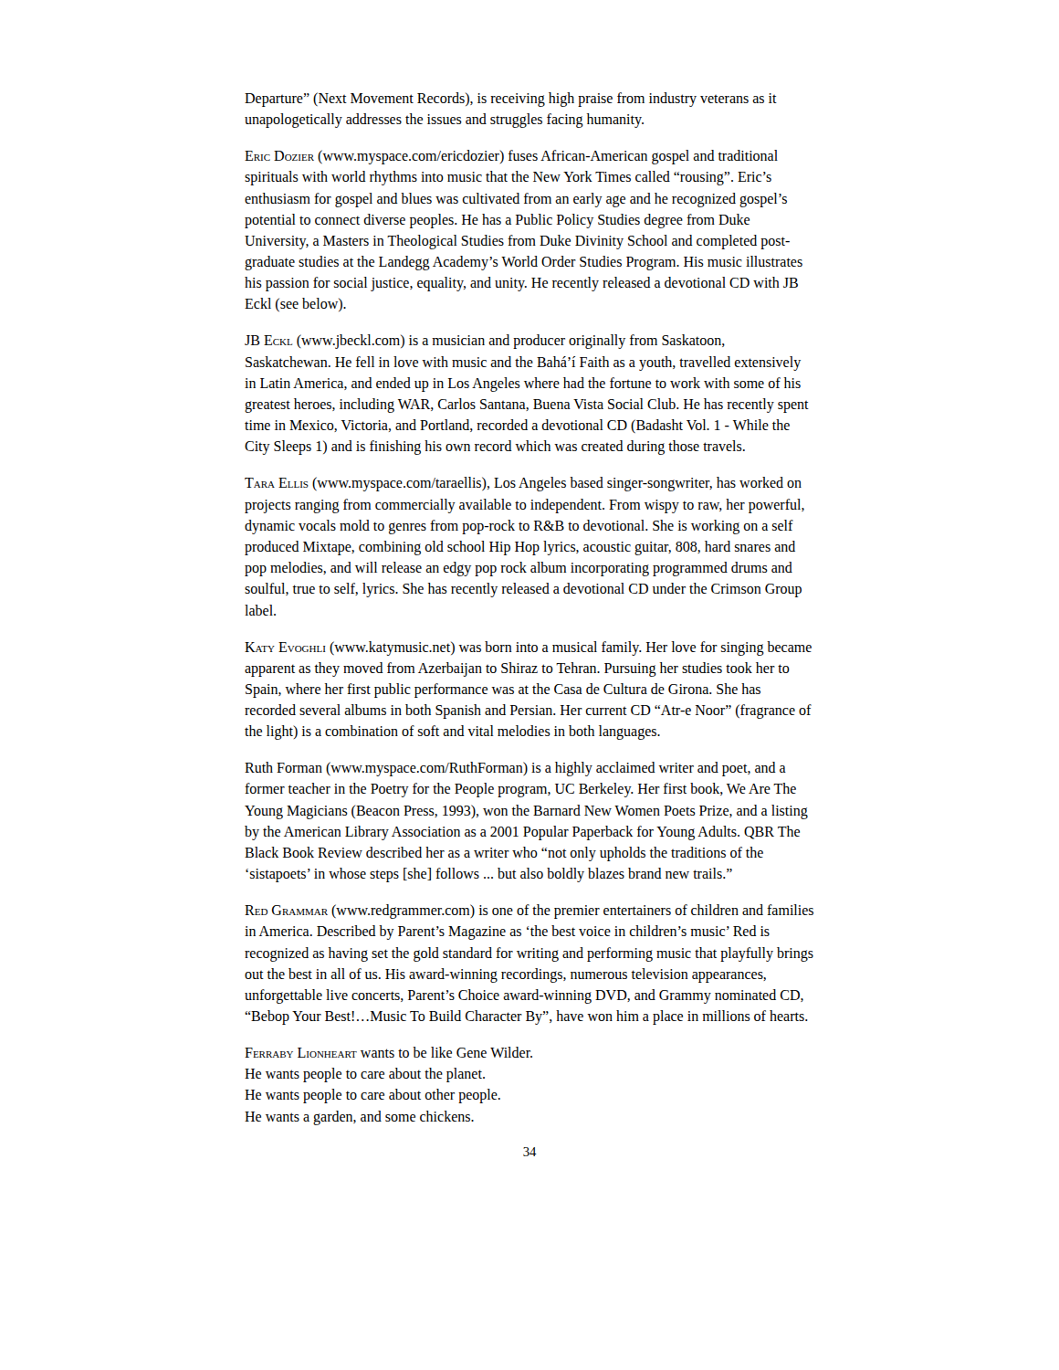Departure” (Next Movement Records), is receiving high praise from industry veterans as it unapologetically addresses the issues and struggles facing humanity.
Eric Dozier (www.myspace.com/ericdozier) fuses African-American gospel and traditional spirituals with world rhythms into music that the New York Times called “rousing”. Eric’s enthusiasm for gospel and blues was cultivated from an early age and he recognized gospel’s potential to connect diverse peoples. He has a Public Policy Studies degree from Duke University, a Masters in Theological Studies from Duke Divinity School and completed post-graduate studies at the Landegg Academy’s World Order Studies Program. His music illustrates his passion for social justice, equality, and unity. He recently released a devotional CD with JB Eckl (see below).
JB Eckl (www.jbeckl.com) is a musician and producer originally from Saskatoon, Saskatchewan. He fell in love with music and the Bahá’í Faith as a youth, travelled extensively in Latin America, and ended up in Los Angeles where had the fortune to work with some of his greatest heroes, including WAR, Carlos Santana, Buena Vista Social Club. He has recently spent time in Mexico, Victoria, and Portland, recorded a devotional CD (Badasht Vol. 1 - While the City Sleeps 1) and is finishing his own record which was created during those travels.
Tara Ellis (www.myspace.com/taraellis), Los Angeles based singer-songwriter, has worked on projects ranging from commercially available to independent. From wispy to raw, her powerful, dynamic vocals mold to genres from pop-rock to R&B to devotional. She is working on a self produced Mixtape, combining old school Hip Hop lyrics, acoustic guitar, 808, hard snares and pop melodies, and will release an edgy pop rock album incorporating programmed drums and soulful, true to self, lyrics. She has recently released a devotional CD under the Crimson Group label.
Katy Evoghli (www.katymusic.net) was born into a musical family. Her love for singing became apparent as they moved from Azerbaijan to Shiraz to Tehran. Pursuing her studies took her to Spain, where her first public performance was at the Casa de Cultura de Girona. She has recorded several albums in both Spanish and Persian. Her current CD “Atr-e Noor” (fragrance of the light) is a combination of soft and vital melodies in both languages.
Ruth Forman (www.myspace.com/RuthForman) is a highly acclaimed writer and poet, and a former teacher in the Poetry for the People program, UC Berkeley. Her first book, We Are The Young Magicians (Beacon Press, 1993), won the Barnard New Women Poets Prize, and a listing by the American Library Association as a 2001 Popular Paperback for Young Adults. QBR The Black Book Review described her as a writer who “not only upholds the traditions of the ‘sistapoets’ in whose steps [she] follows ... but also boldly blazes brand new trails.”
Red Grammar (www.redgrammer.com) is one of the premier entertainers of children and families in America. Described by Parent’s Magazine as ‘the best voice in children’s music’ Red is recognized as having set the gold standard for writing and performing music that playfully brings out the best in all of us. His award-winning recordings, numerous television appearances, unforgettable live concerts, Parent’s Choice award-winning DVD, and Grammy nominated CD, “Bebop Your Best!…Music To Build Character By”, have won him a place in millions of hearts.
Ferraby Lionheart wants to be like Gene Wilder.
He wants people to care about the planet.
He wants people to care about other people.
He wants a garden, and some chickens.
34